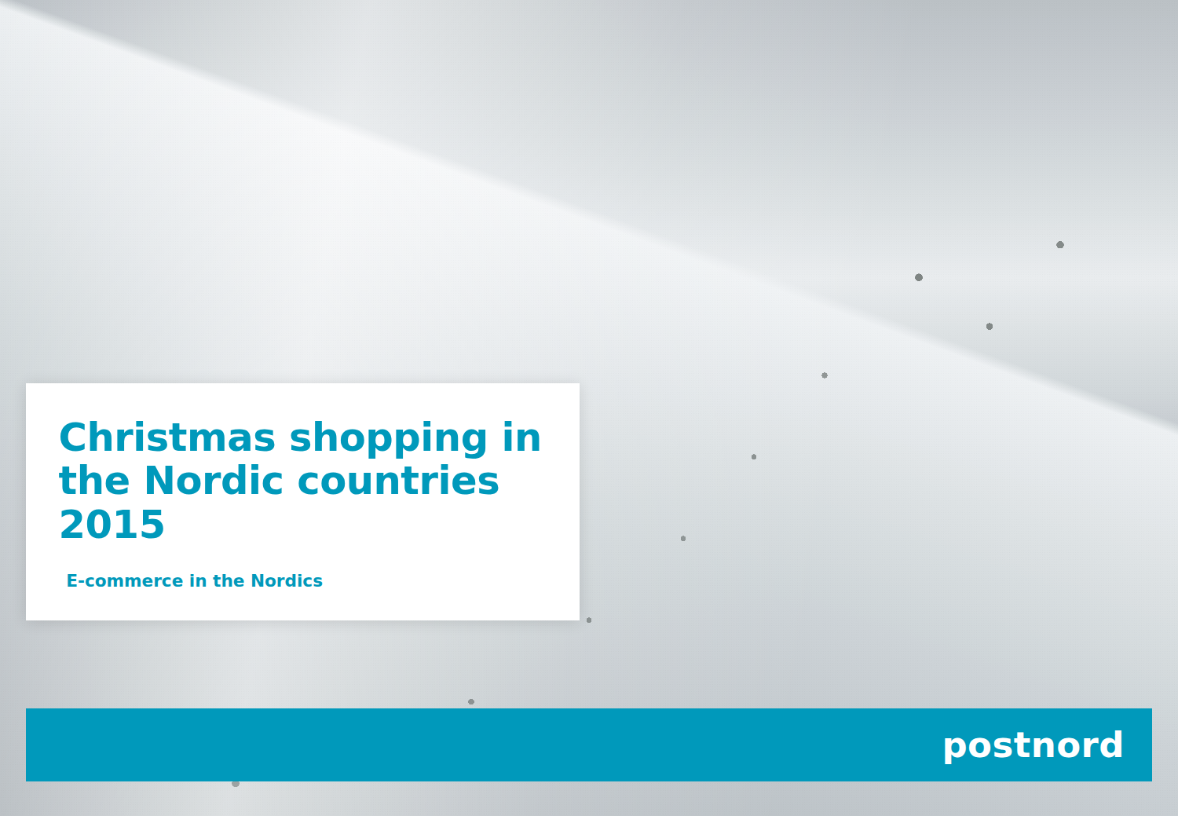Christmas shopping in the Nordic countries 2015
E-commerce in the Nordics
postnord